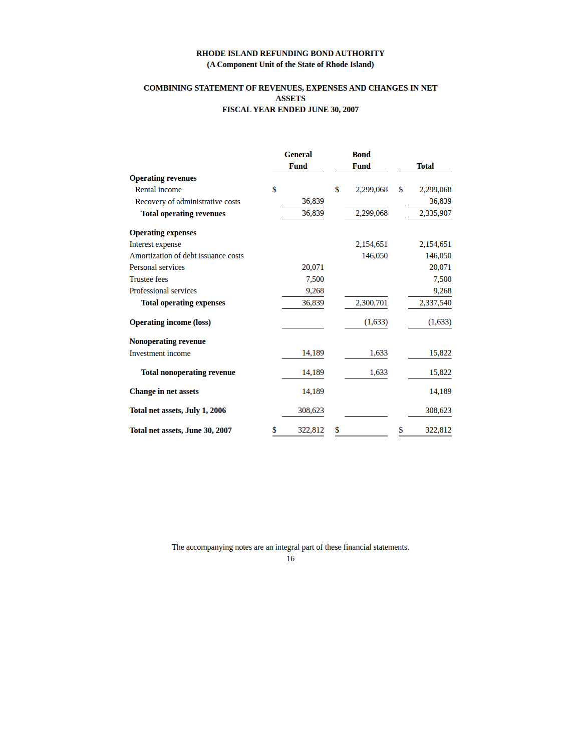RHODE ISLAND REFUNDING BOND AUTHORITY
(A Component Unit of the State of Rhode Island)
COMBINING STATEMENT OF REVENUES, EXPENSES AND CHANGES IN NET ASSETS
FISCAL YEAR ENDED JUNE 30, 2007
| | General | | Bond | | |
| | Fund | | Fund | | Total |
| Operating revenues | | | | | | | | |
| Rental income | $ | | | $ | 2,299,068 | | $ | 2,299,068 |
| Recovery of administrative costs | | 36,839 | | | | | | 36,839 |
| Total operating revenues | | 36,839 | | | 2,299,068 | | | 2,335,907 |
| Operating expenses | | | | | | | | |
| Interest expense | | | | | 2,154,651 | | | 2,154,651 |
| Amortization of debt issuance costs | | | | | 146,050 | | | 146,050 |
| Personal services | | 20,071 | | | | | | 20,071 |
| Trustee fees | | 7,500 | | | | | | 7,500 |
| Professional services | | 9,268 | | | | | | 9,268 |
| Total operating expenses | | 36,839 | | | 2,300,701 | | | 2,337,540 |
| Operating income (loss) | | | | | (1,633) | | | (1,633) |
| Nonoperating revenue | | | | | | | | |
| Investment income | | 14,189 | | | 1,633 | | | 15,822 |
| Total nonoperating revenue | | 14,189 | | | 1,633 | | | 15,822 |
| Change in net assets | | 14,189 | | | | | | 14,189 |
| Total net assets, July 1, 2006 | | 308,623 | | | | | | 308,623 |
| Total net assets, June 30, 2007 | $ | 322,812 | | $ | | | $ | 322,812 |
The accompanying notes are an integral part of these financial statements.
16